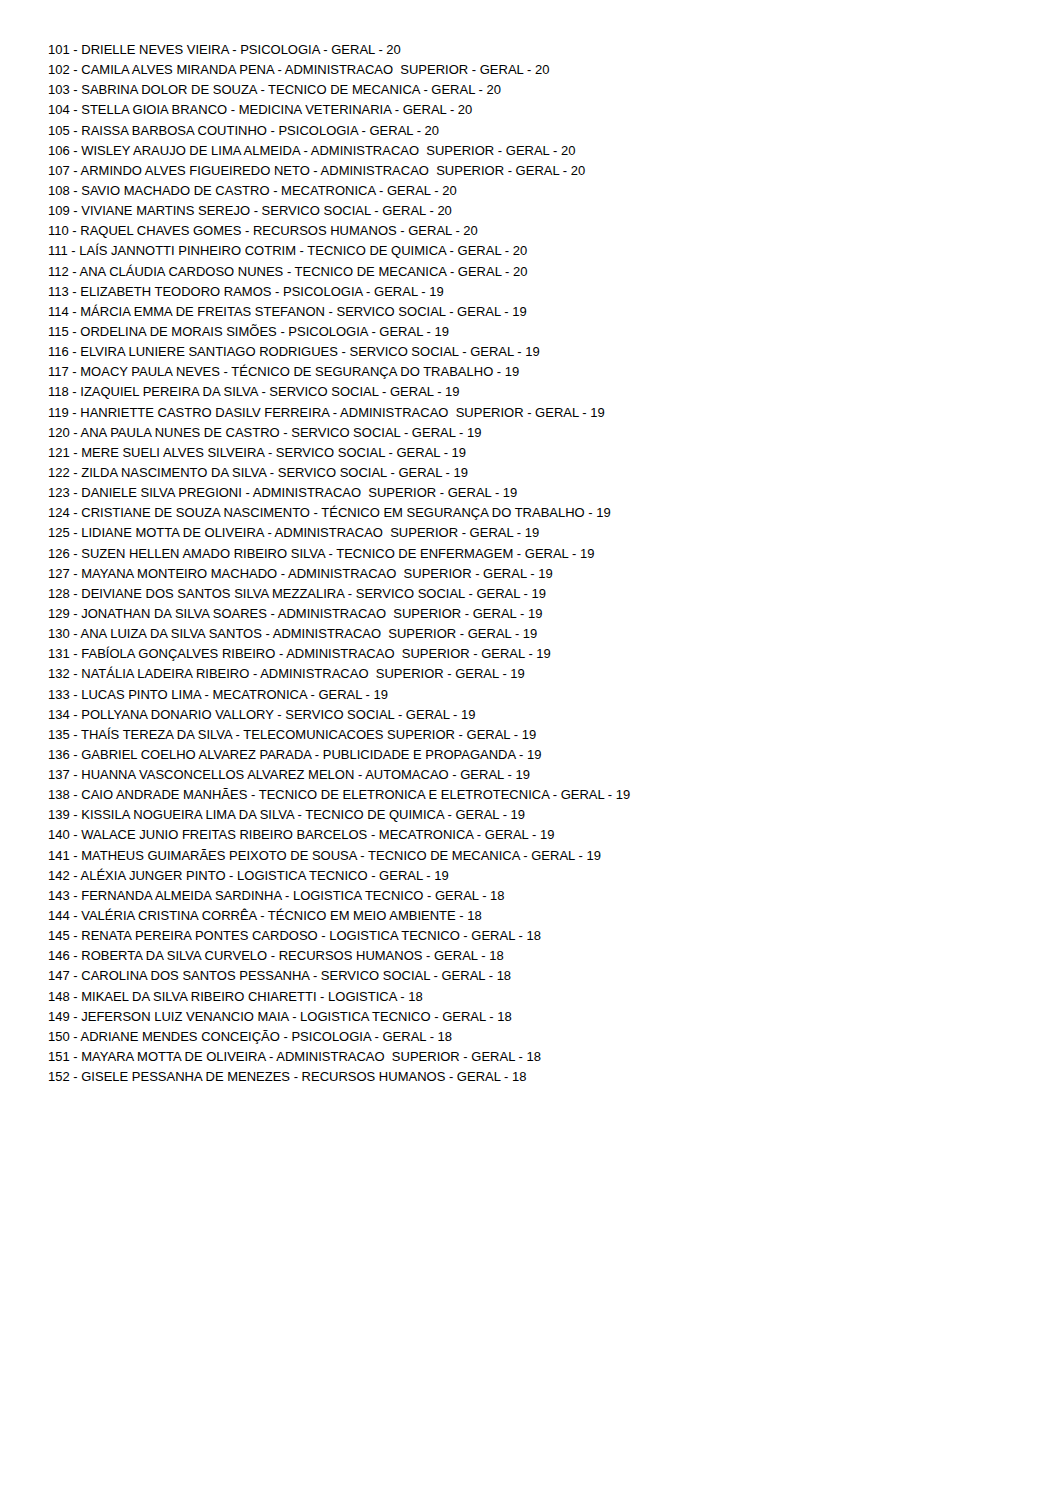101 - DRIELLE NEVES VIEIRA - PSICOLOGIA - GERAL - 20
102 - CAMILA ALVES MIRANDA PENA - ADMINISTRACAO SUPERIOR - GERAL - 20
103 - SABRINA DOLOR DE SOUZA - TECNICO DE MECANICA - GERAL - 20
104 - STELLA GIOIA BRANCO - MEDICINA VETERINARIA - GERAL - 20
105 - RAISSA BARBOSA COUTINHO - PSICOLOGIA - GERAL - 20
106 - WISLEY ARAUJO DE LIMA ALMEIDA - ADMINISTRACAO SUPERIOR - GERAL - 20
107 - ARMINDO ALVES FIGUEIREDO NETO - ADMINISTRACAO SUPERIOR - GERAL - 20
108 - SAVIO MACHADO DE CASTRO - MECATRONICA - GERAL - 20
109 - VIVIANE MARTINS SEREJO - SERVICO SOCIAL - GERAL - 20
110 - RAQUEL CHAVES GOMES - RECURSOS HUMANOS - GERAL - 20
111 - LAÍS JANNOTTI PINHEIRO COTRIM - TECNICO DE QUIMICA - GERAL - 20
112 - ANA CLÁUDIA CARDOSO NUNES - TECNICO DE MECANICA - GERAL - 20
113 - ELIZABETH TEODORO RAMOS - PSICOLOGIA - GERAL - 19
114 - MÁRCIA EMMA DE FREITAS STEFANON - SERVICO SOCIAL - GERAL - 19
115 - ORDELINA DE MORAIS SIMÕES - PSICOLOGIA - GERAL - 19
116 - ELVIRA LUNIERE SANTIAGO RODRIGUES - SERVICO SOCIAL - GERAL - 19
117 - MOACY PAULA NEVES - TÉCNICO DE SEGURANÇA DO TRABALHO - 19
118 - IZAQUIEL PEREIRA DA SILVA - SERVICO SOCIAL - GERAL - 19
119 - HANRIETTE CASTRO DASILV FERREIRA - ADMINISTRACAO SUPERIOR - GERAL - 19
120 - ANA PAULA NUNES DE CASTRO - SERVICO SOCIAL - GERAL - 19
121 - MERE SUELI ALVES SILVEIRA - SERVICO SOCIAL - GERAL - 19
122 - ZILDA NASCIMENTO DA SILVA - SERVICO SOCIAL - GERAL - 19
123 - DANIELE SILVA PREGIONI - ADMINISTRACAO SUPERIOR - GERAL - 19
124 - CRISTIANE DE SOUZA NASCIMENTO - TÉCNICO EM SEGURANÇA DO TRABALHO - 19
125 - LIDIANE MOTTA DE OLIVEIRA - ADMINISTRACAO SUPERIOR - GERAL - 19
126 - SUZEN HELLEN AMADO RIBEIRO SILVA - TECNICO DE ENFERMAGEM - GERAL - 19
127 - MAYANA MONTEIRO MACHADO - ADMINISTRACAO SUPERIOR - GERAL - 19
128 - DEIVIANE DOS SANTOS SILVA MEZZALIRA - SERVICO SOCIAL - GERAL - 19
129 - JONATHAN DA SILVA SOARES - ADMINISTRACAO SUPERIOR - GERAL - 19
130 - ANA LUIZA DA SILVA SANTOS - ADMINISTRACAO SUPERIOR - GERAL - 19
131 - FABÍOLA GONÇALVES RIBEIRO - ADMINISTRACAO SUPERIOR - GERAL - 19
132 - NATÁLIA LADEIRA RIBEIRO - ADMINISTRACAO SUPERIOR - GERAL - 19
133 - LUCAS PINTO LIMA - MECATRONICA - GERAL - 19
134 - POLLYANA DONARIO VALLORY - SERVICO SOCIAL - GERAL - 19
135 - THAÍS TEREZA DA SILVA - TELECOMUNICACOES SUPERIOR - GERAL - 19
136 - GABRIEL COELHO ALVAREZ PARADA - PUBLICIDADE E PROPAGANDA - 19
137 - HUANNA VASCONCELLOS ALVAREZ MELON - AUTOMACAO - GERAL - 19
138 - CAIO ANDRADE MANHÃES - TECNICO DE ELETRONICA E ELETROTECNICA - GERAL - 19
139 - KISSILA NOGUEIRA LIMA DA SILVA - TECNICO DE QUIMICA - GERAL - 19
140 - WALACE JUNIO FREITAS RIBEIRO BARCELOS - MECATRONICA - GERAL - 19
141 - MATHEUS GUIMARÃES PEIXOTO DE SOUSA - TECNICO DE MECANICA - GERAL - 19
142 - ALÉXIA JUNGER PINTO - LOGISTICA TECNICO - GERAL - 19
143 - FERNANDA ALMEIDA SARDINHA - LOGISTICA TECNICO - GERAL - 18
144 - VALÉRIA CRISTINA CORRÊA - TÉCNICO EM MEIO AMBIENTE - 18
145 - RENATA PEREIRA PONTES CARDOSO - LOGISTICA TECNICO - GERAL - 18
146 - ROBERTA DA SILVA CURVELO - RECURSOS HUMANOS - GERAL - 18
147 - CAROLINA DOS SANTOS PESSANHA - SERVICO SOCIAL - GERAL - 18
148 - MIKAEL DA SILVA RIBEIRO CHIARETTI - LOGISTICA - 18
149 - JEFERSON LUIZ VENANCIO MAIA - LOGISTICA TECNICO - GERAL - 18
150 - ADRIANE MENDES CONCEIÇÃO - PSICOLOGIA - GERAL - 18
151 - MAYARA MOTTA DE OLIVEIRA - ADMINISTRACAO SUPERIOR - GERAL - 18
152 - GISELE PESSANHA DE MENEZES - RECURSOS HUMANOS - GERAL - 18